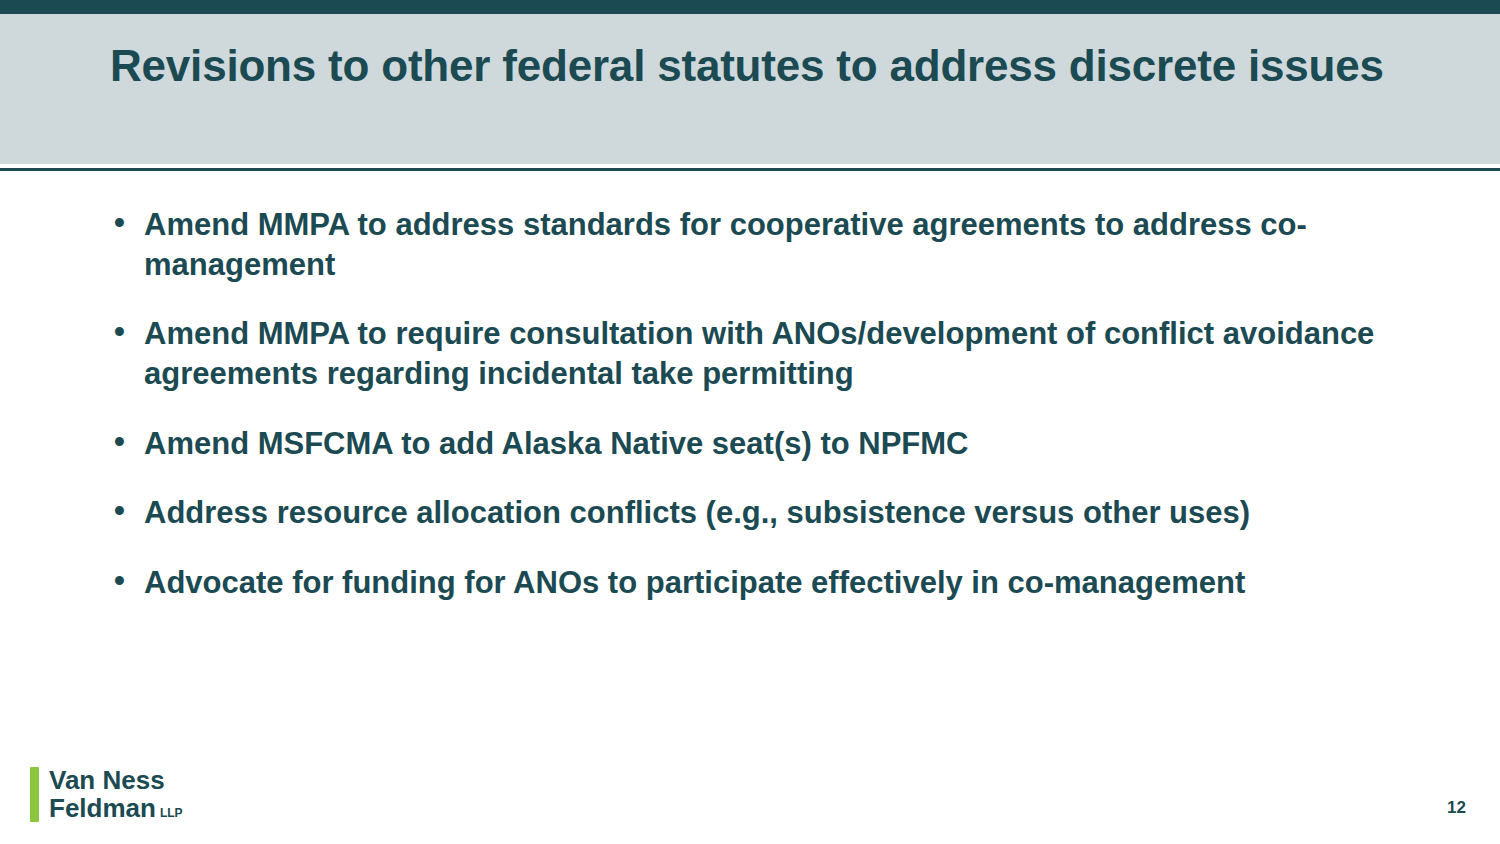Revisions to other federal statutes to address discrete issues
Amend MMPA to address standards for cooperative agreements to address co-management
Amend MMPA to require consultation with ANOs/development of conflict avoidance agreements regarding incidental take permitting
Amend MSFCMA to add Alaska Native seat(s) to NPFMC
Address resource allocation conflicts (e.g., subsistence versus other uses)
Advocate for funding for ANOs to participate effectively in co-management
Van Ness
FeldmanLLP
12